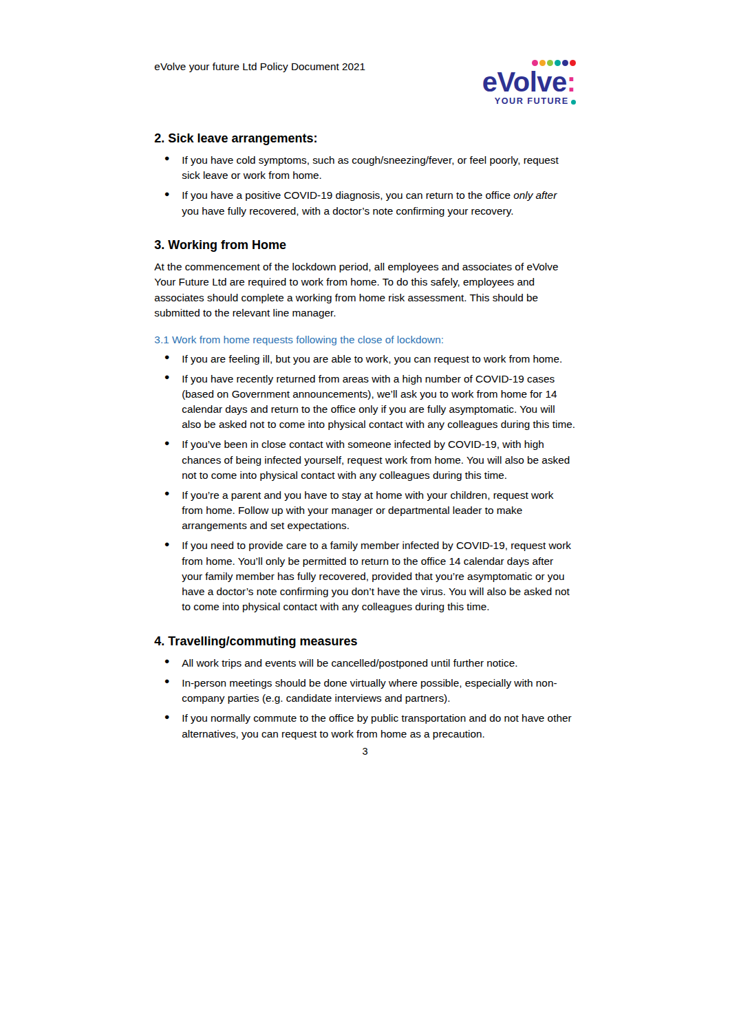eVolve your future Ltd Policy Document 2021
eVolve:
YOUR FUTURE
2. Sick leave arrangements:
If you have cold symptoms, such as cough/sneezing/fever, or feel poorly, request sick leave or work from home.
If you have a positive COVID-19 diagnosis, you can return to the office only after you have fully recovered, with a doctor’s note confirming your recovery.
3. Working from Home
At the commencement of the lockdown period, all employees and associates of eVolve Your Future Ltd are required to work from home. To do this safely, employees and associates should complete a working from home risk assessment. This should be submitted to the relevant line manager.
3.1 Work from home requests following the close of lockdown:
If you are feeling ill, but you are able to work, you can request to work from home.
If you have recently returned from areas with a high number of COVID-19 cases (based on Government announcements), we’ll ask you to work from home for 14 calendar days and return to the office only if you are fully asymptomatic. You will also be asked not to come into physical contact with any colleagues during this time.
If you’ve been in close contact with someone infected by COVID-19, with high chances of being infected yourself, request work from home. You will also be asked not to come into physical contact with any colleagues during this time.
If you’re a parent and you have to stay at home with your children, request work from home. Follow up with your manager or departmental leader to make arrangements and set expectations.
If you need to provide care to a family member infected by COVID-19, request work from home. You’ll only be permitted to return to the office 14 calendar days after your family member has fully recovered, provided that you’re asymptomatic or you have a doctor’s note confirming you don’t have the virus. You will also be asked not to come into physical contact with any colleagues during this time.
4. Travelling/commuting measures
All work trips and events will be cancelled/postponed until further notice.
In-person meetings should be done virtually where possible, especially with non-company parties (e.g. candidate interviews and partners).
If you normally commute to the office by public transportation and do not have other alternatives, you can request to work from home as a precaution.
3